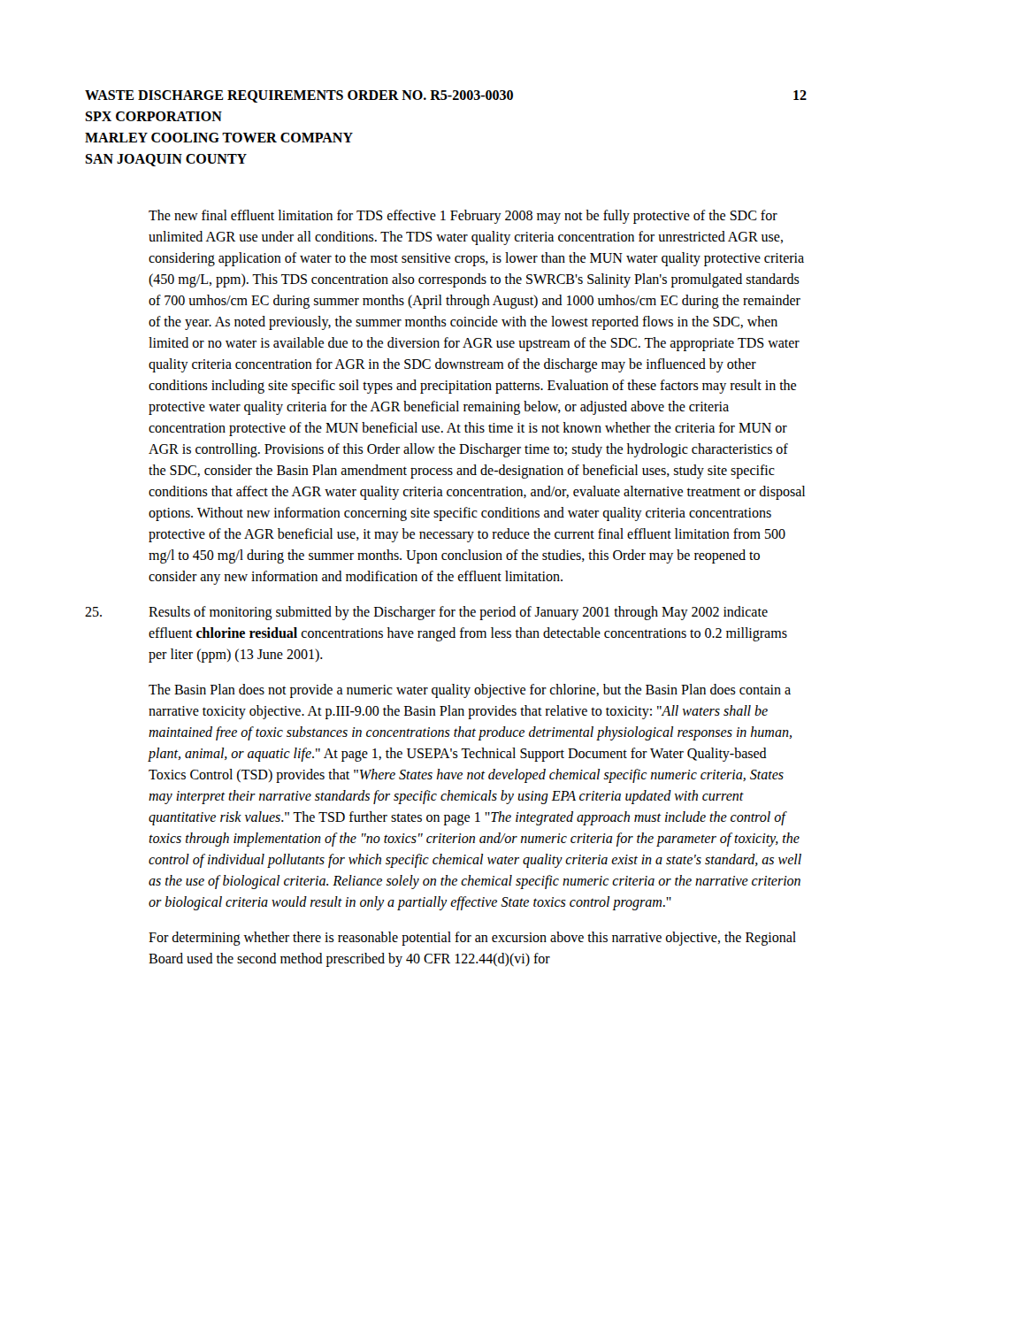12 WASTE DISCHARGE REQUIREMENTS ORDER NO. R5-2003-0030
SPX CORPORATION
MARLEY COOLING TOWER COMPANY
SAN JOAQUIN COUNTY
The new final effluent limitation for TDS effective 1 February 2008 may not be fully protective of the SDC for unlimited AGR use under all conditions. The TDS water quality criteria concentration for unrestricted AGR use, considering application of water to the most sensitive crops, is lower than the MUN water quality protective criteria (450 mg/L, ppm). This TDS concentration also corresponds to the SWRCB's Salinity Plan's promulgated standards of 700 umhos/cm EC during summer months (April through August) and 1000 umhos/cm EC during the remainder of the year. As noted previously, the summer months coincide with the lowest reported flows in the SDC, when limited or no water is available due to the diversion for AGR use upstream of the SDC. The appropriate TDS water quality criteria concentration for AGR in the SDC downstream of the discharge may be influenced by other conditions including site specific soil types and precipitation patterns. Evaluation of these factors may result in the protective water quality criteria for the AGR beneficial remaining below, or adjusted above the criteria concentration protective of the MUN beneficial use. At this time it is not known whether the criteria for MUN or AGR is controlling. Provisions of this Order allow the Discharger time to; study the hydrologic characteristics of the SDC, consider the Basin Plan amendment process and de-designation of beneficial uses, study site specific conditions that affect the AGR water quality criteria concentration, and/or, evaluate alternative treatment or disposal options. Without new information concerning site specific conditions and water quality criteria concentrations protective of the AGR beneficial use, it may be necessary to reduce the current final effluent limitation from 500 mg/l to 450 mg/l during the summer months. Upon conclusion of the studies, this Order may be reopened to consider any new information and modification of the effluent limitation.
25.
Results of monitoring submitted by the Discharger for the period of January 2001 through May 2002 indicate effluent chlorine residual concentrations have ranged from less than detectable concentrations to 0.2 milligrams per liter (ppm) (13 June 2001).
The Basin Plan does not provide a numeric water quality objective for chlorine, but the Basin Plan does contain a narrative toxicity objective. At p.III-9.00 the Basin Plan provides that relative to toxicity: "All waters shall be maintained free of toxic substances in concentrations that produce detrimental physiological responses in human, plant, animal, or aquatic life." At page 1, the USEPA's Technical Support Document for Water Quality-based Toxics Control (TSD) provides that "Where States have not developed chemical specific numeric criteria, States may interpret their narrative standards for specific chemicals by using EPA criteria updated with current quantitative risk values." The TSD further states on page 1 "The integrated approach must include the control of toxics through implementation of the "no toxics" criterion and/or numeric criteria for the parameter of toxicity, the control of individual pollutants for which specific chemical water quality criteria exist in a state's standard, as well as the use of biological criteria. Reliance solely on the chemical specific numeric criteria or the narrative criterion or biological criteria would result in only a partially effective State toxics control program."
For determining whether there is reasonable potential for an excursion above this narrative objective, the Regional Board used the second method prescribed by 40 CFR 122.44(d)(vi) for